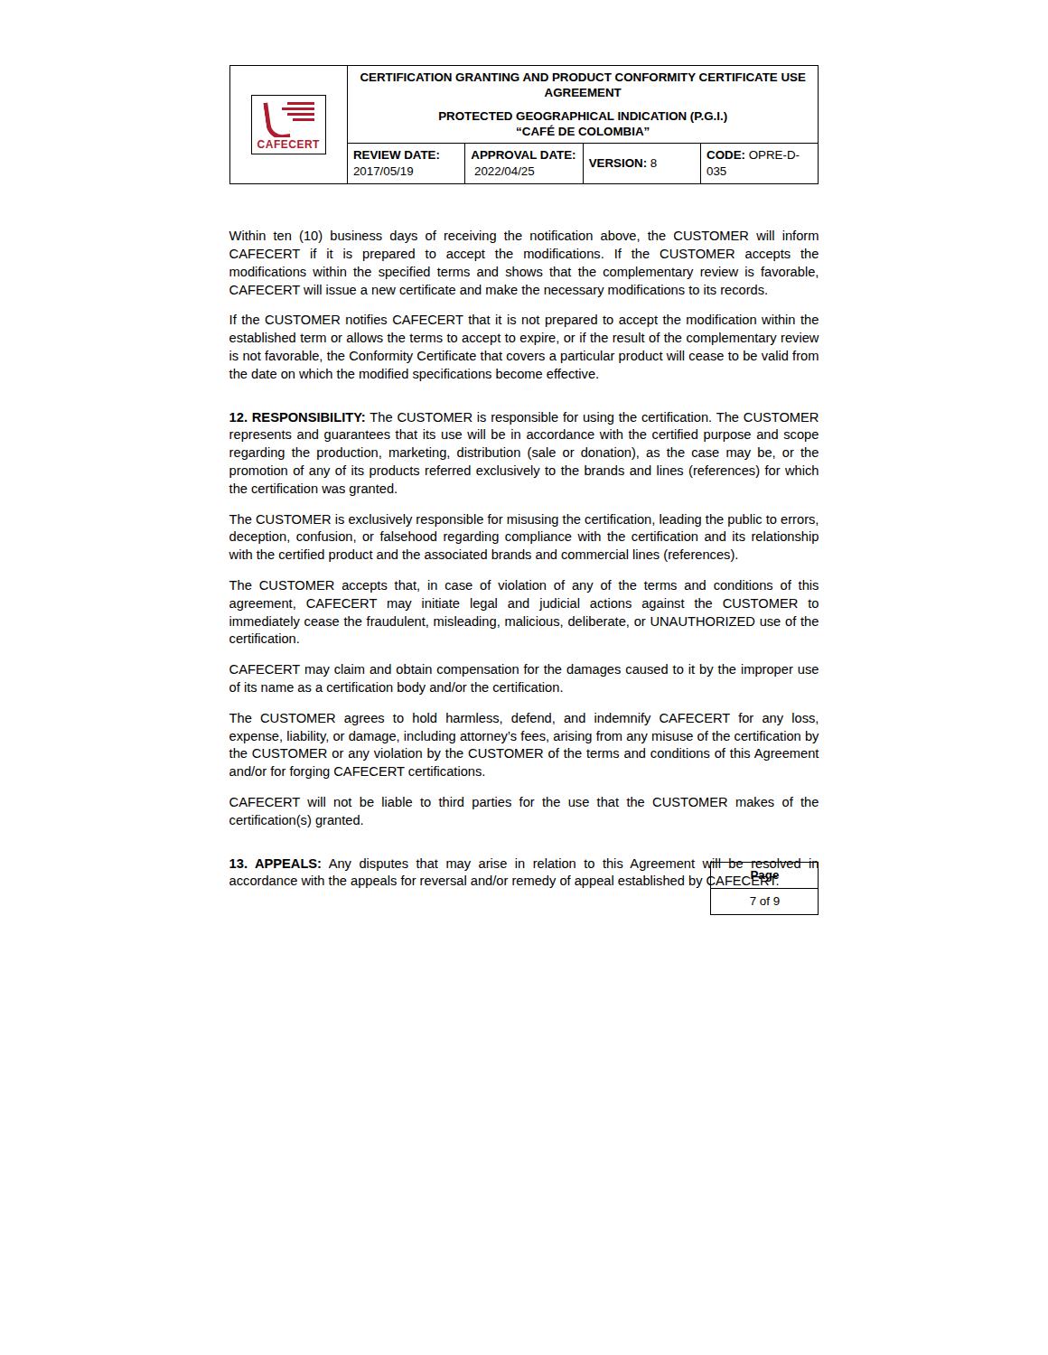| CAFECERT | CERTIFICATION GRANTING AND PRODUCT CONFORMITY CERTIFICATE USE AGREEMENT PROTECTED GEOGRAPHICAL INDICATION (P.G.I.) “CAFÉ DE COLOMBIA” |
| REVIEW DATE: 2017/05/19 | APPROVAL DATE: 2022/04/25 | VERSION: 8 | CODE: OPRE-D-035 |
Within ten (10) business days of receiving the notification above, the CUSTOMER will inform CAFECERT if it is prepared to accept the modifications. If the CUSTOMER accepts the modifications within the specified terms and shows that the complementary review is favorable, CAFECERT will issue a new certificate and make the necessary modifications to its records.
If the CUSTOMER notifies CAFECERT that it is not prepared to accept the modification within the established term or allows the terms to accept to expire, or if the result of the complementary review is not favorable, the Conformity Certificate that covers a particular product will cease to be valid from the date on which the modified specifications become effective.
12. RESPONSIBILITY: The CUSTOMER is responsible for using the certification. The CUSTOMER represents and guarantees that its use will be in accordance with the certified purpose and scope regarding the production, marketing, distribution (sale or donation), as the case may be, or the promotion of any of its products referred exclusively to the brands and lines (references) for which the certification was granted.
The CUSTOMER is exclusively responsible for misusing the certification, leading the public to errors, deception, confusion, or falsehood regarding compliance with the certification and its relationship with the certified product and the associated brands and commercial lines (references).
The CUSTOMER accepts that, in case of violation of any of the terms and conditions of this agreement, CAFECERT may initiate legal and judicial actions against the CUSTOMER to immediately cease the fraudulent, misleading, malicious, deliberate, or UNAUTHORIZED use of the certification.
CAFECERT may claim and obtain compensation for the damages caused to it by the improper use of its name as a certification body and/or the certification.
The CUSTOMER agrees to hold harmless, defend, and indemnify CAFECERT for any loss, expense, liability, or damage, including attorney’s fees, arising from any misuse of the certification by the CUSTOMER or any violation by the CUSTOMER of the terms and conditions of this Agreement and/or for forging CAFECERT certifications.
CAFECERT will not be liable to third parties for the use that the CUSTOMER makes of the certification(s) granted.
13. APPEALS: Any disputes that may arise in relation to this Agreement will be resolved in accordance with the appeals for reversal and/or remedy of appeal established by CAFECERT.
| Page |
| 7 of 9 |